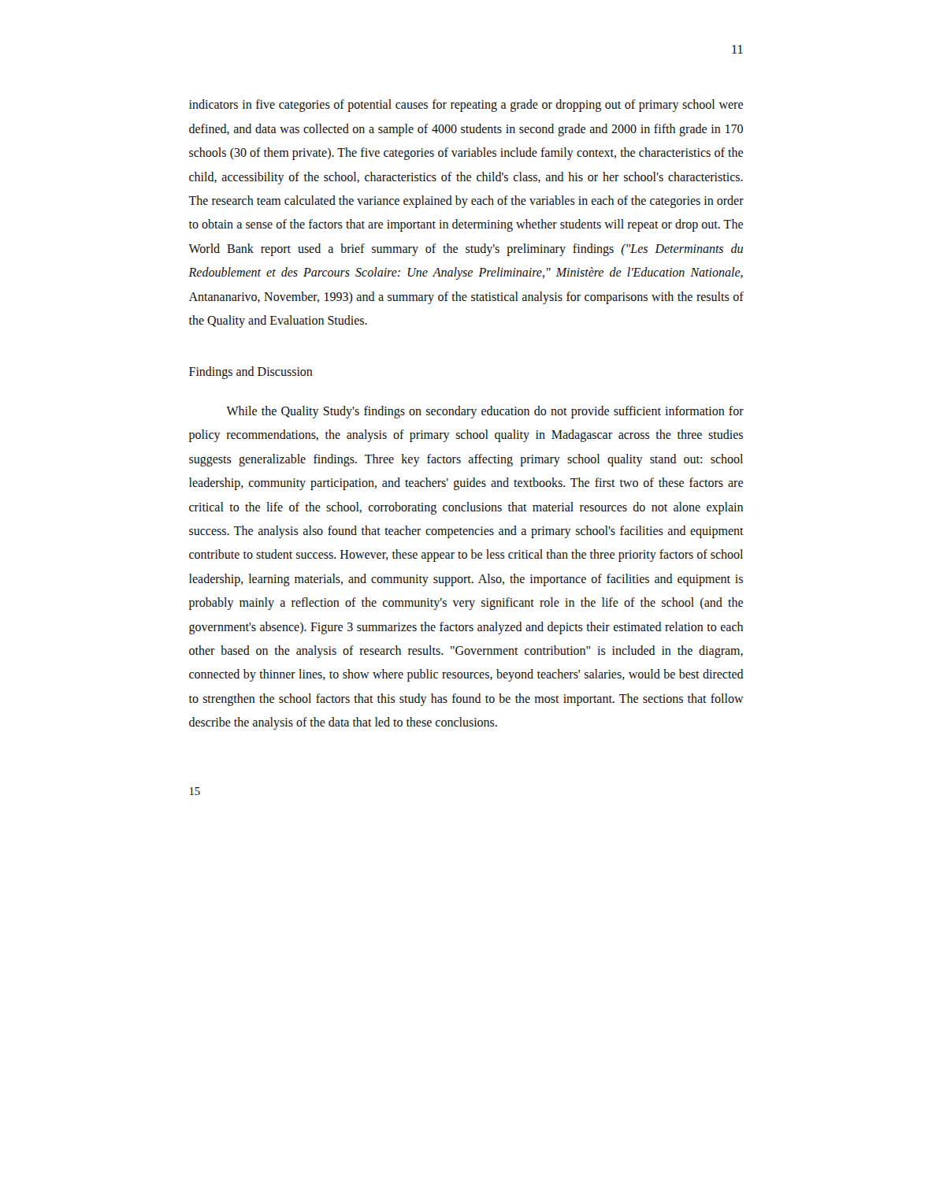11
indicators in five categories of potential causes for repeating a grade or dropping out of primary school were defined, and data was collected on a sample of 4000 students in second grade and 2000 in fifth grade in 170 schools (30 of them private). The five categories of variables include family context, the characteristics of the child, accessibility of the school, characteristics of the child's class, and his or her school's characteristics. The research team calculated the variance explained by each of the variables in each of the categories in order to obtain a sense of the factors that are important in determining whether students will repeat or drop out. The World Bank report used a brief summary of the study's preliminary findings ("Les Determinants du Redoublement et des Parcours Scolaire: Une Analyse Preliminaire," Ministère de l'Education Nationale, Antananarivo, November, 1993) and a summary of the statistical analysis for comparisons with the results of the Quality and Evaluation Studies.
Findings and Discussion
While the Quality Study's findings on secondary education do not provide sufficient information for policy recommendations, the analysis of primary school quality in Madagascar across the three studies suggests generalizable findings. Three key factors affecting primary school quality stand out: school leadership, community participation, and teachers' guides and textbooks. The first two of these factors are critical to the life of the school, corroborating conclusions that material resources do not alone explain success. The analysis also found that teacher competencies and a primary school's facilities and equipment contribute to student success. However, these appear to be less critical than the three priority factors of school leadership, learning materials, and community support. Also, the importance of facilities and equipment is probably mainly a reflection of the community's very significant role in the life of the school (and the government's absence). Figure 3 summarizes the factors analyzed and depicts their estimated relation to each other based on the analysis of research results. "Government contribution" is included in the diagram, connected by thinner lines, to show where public resources, beyond teachers' salaries, would be best directed to strengthen the school factors that this study has found to be the most important. The sections that follow describe the analysis of the data that led to these conclusions.
15